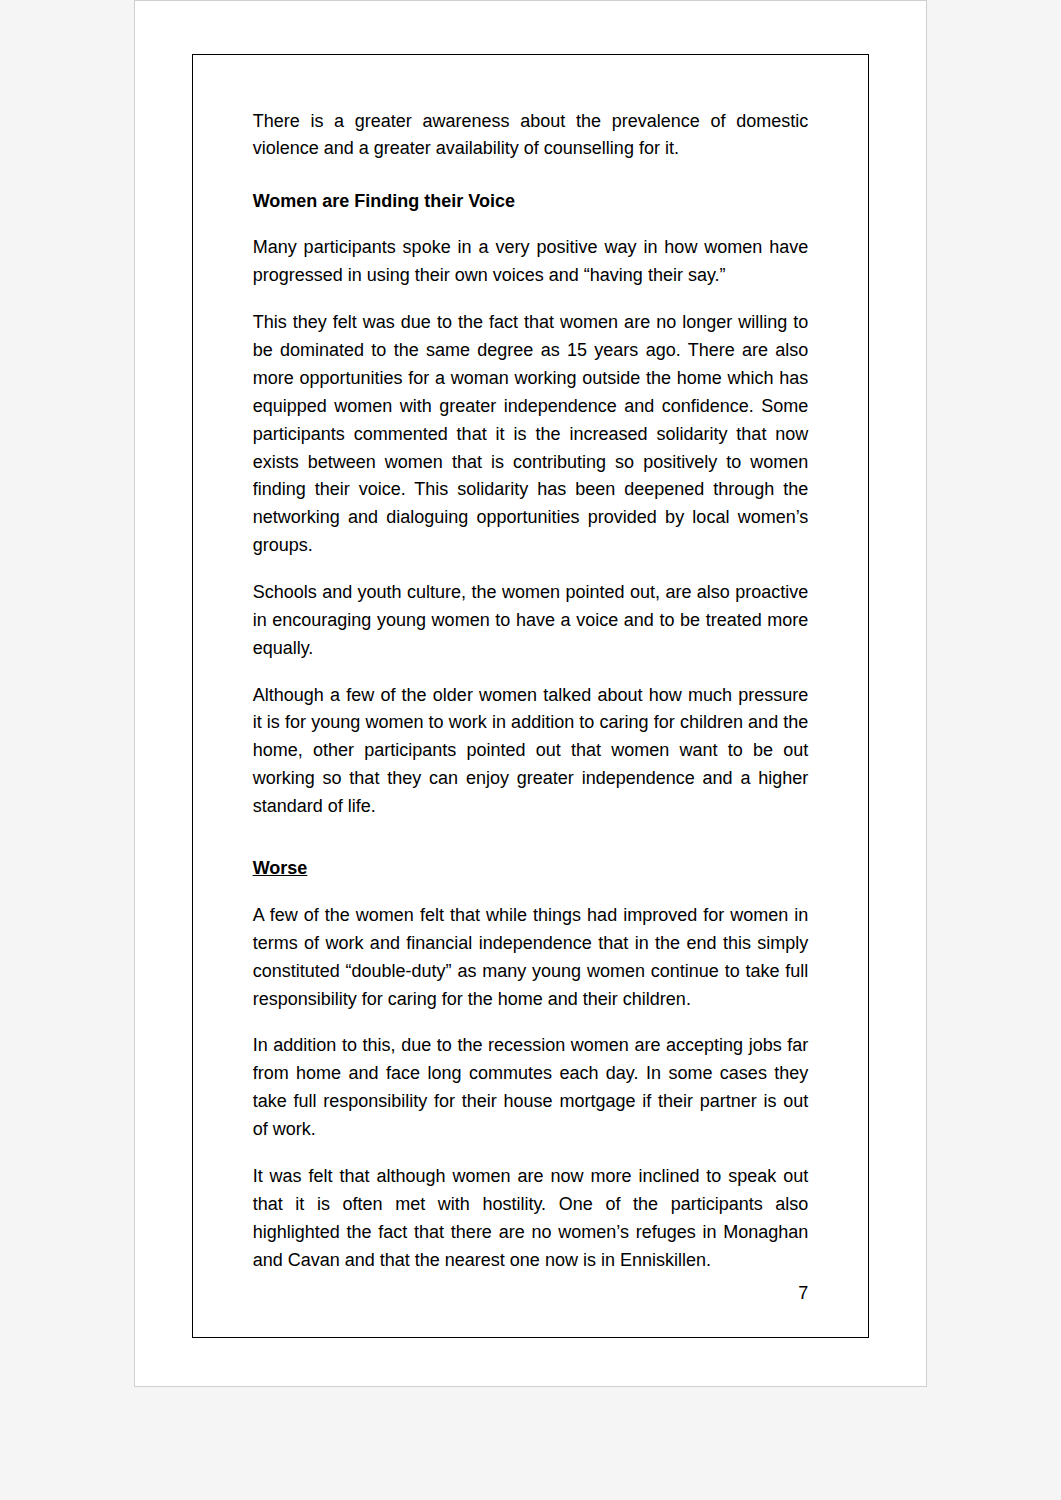There is a greater awareness about the prevalence of domestic violence and a greater availability of counselling for it.
Women are Finding their Voice
Many participants spoke in a very positive way in how women have progressed in using their own voices and “having their say.”
This they felt was due to the fact that women are no longer willing to be dominated to the same degree as 15 years ago. There are also more opportunities for a woman working outside the home which has equipped women with greater independence and confidence. Some participants commented that it is the increased solidarity that now exists between women that is contributing so positively to women finding their voice. This solidarity has been deepened through the networking and dialoguing opportunities provided by local women’s groups.
Schools and youth culture, the women pointed out, are also proactive in encouraging young women to have a voice and to be treated more equally.
Although a few of the older women talked about how much pressure it is for young women to work in addition to caring for children and the home, other participants pointed out that women want to be out working so that they can enjoy greater independence and a higher standard of life.
Worse
A few of the women felt that while things had improved for women in terms of work and financial independence that in the end this simply constituted “double-duty” as many young women continue to take full responsibility for caring for the home and their children.
In addition to this, due to the recession women are accepting jobs far from home and face long commutes each day. In some cases they take full responsibility for their house mortgage if their partner is out of work.
It was felt that although women are now more inclined to speak out that it is often met with hostility. One of the participants also highlighted the fact that there are no women’s refuges in Monaghan and Cavan and that the nearest one now is in Enniskillen.
7